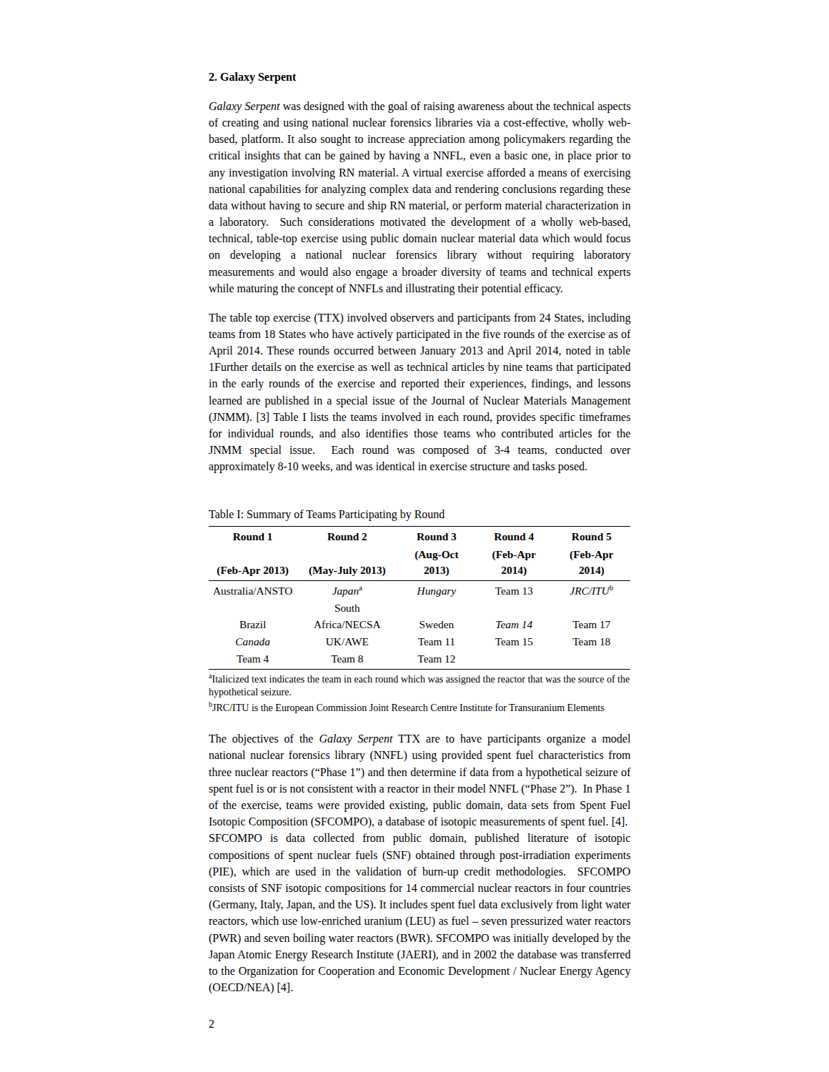2. Galaxy Serpent
Galaxy Serpent was designed with the goal of raising awareness about the technical aspects of creating and using national nuclear forensics libraries via a cost-effective, wholly web-based, platform. It also sought to increase appreciation among policymakers regarding the critical insights that can be gained by having a NNFL, even a basic one, in place prior to any investigation involving RN material. A virtual exercise afforded a means of exercising national capabilities for analyzing complex data and rendering conclusions regarding these data without having to secure and ship RN material, or perform material characterization in a laboratory. Such considerations motivated the development of a wholly web-based, technical, table-top exercise using public domain nuclear material data which would focus on developing a national nuclear forensics library without requiring laboratory measurements and would also engage a broader diversity of teams and technical experts while maturing the concept of NNFLs and illustrating their potential efficacy.
The table top exercise (TTX) involved observers and participants from 24 States, including teams from 18 States who have actively participated in the five rounds of the exercise as of April 2014. These rounds occurred between January 2013 and April 2014, noted in table 1Further details on the exercise as well as technical articles by nine teams that participated in the early rounds of the exercise and reported their experiences, findings, and lessons learned are published in a special issue of the Journal of Nuclear Materials Management (JNMM). [3] Table I lists the teams involved in each round, provides specific timeframes for individual rounds, and also identifies those teams who contributed articles for the JNMM special issue. Each round was composed of 3-4 teams, conducted over approximately 8-10 weeks, and was identical in exercise structure and tasks posed.
Table I: Summary of Teams Participating by Round
| Round 1 | Round 2 | Round 3 | Round 4 | Round 5 |
| --- | --- | --- | --- | --- |
| (Feb-Apr 2013) | (May-July 2013) | (Aug-Oct 2013) | (Feb-Apr 2014) | (Feb-Apr 2014) |
| Australia/ANSTO | Japan a | Hungary | Team 13 | JRC/ITU b |
| Brazil | South Africa/NECSA | Sweden | Team 14 | Team 17 |
| Canada | UK/AWE | Team 11 | Team 15 | Team 18 |
| Team 4 | Team 8 | Team 12 | | |
aItalicized text indicates the team in each round which was assigned the reactor that was the source of the hypothetical seizure.
bJRC/ITU is the European Commission Joint Research Centre Institute for Transuranium Elements
The objectives of the Galaxy Serpent TTX are to have participants organize a model national nuclear forensics library (NNFL) using provided spent fuel characteristics from three nuclear reactors (“Phase 1”) and then determine if data from a hypothetical seizure of spent fuel is or is not consistent with a reactor in their model NNFL (“Phase 2”). In Phase 1 of the exercise, teams were provided existing, public domain, data sets from Spent Fuel Isotopic Composition (SFCOMPO), a database of isotopic measurements of spent fuel. [4]. SFCOMPO is data collected from public domain, published literature of isotopic compositions of spent nuclear fuels (SNF) obtained through post-irradiation experiments (PIE), which are used in the validation of burn-up credit methodologies. SFCOMPO consists of SNF isotopic compositions for 14 commercial nuclear reactors in four countries (Germany, Italy, Japan, and the US). It includes spent fuel data exclusively from light water reactors, which use low-enriched uranium (LEU) as fuel – seven pressurized water reactors (PWR) and seven boiling water reactors (BWR). SFCOMPO was initially developed by the Japan Atomic Energy Research Institute (JAERI), and in 2002 the database was transferred to the Organization for Cooperation and Economic Development / Nuclear Energy Agency (OECD/NEA) [4].
2